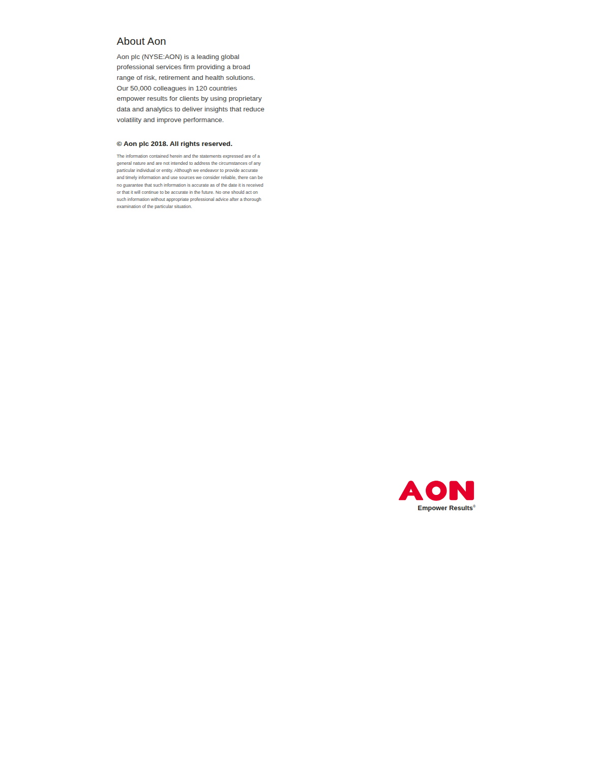About Aon
Aon plc (NYSE:AON) is a leading global professional services firm providing a broad range of risk, retirement and health solutions. Our 50,000 colleagues in 120 countries empower results for clients by using proprietary data and analytics to deliver insights that reduce volatility and improve performance.
© Aon plc 2018. All rights reserved.
The information contained herein and the statements expressed are of a general nature and are not intended to address the circumstances of any particular individual or entity. Although we endeavor to provide accurate and timely information and use sources we consider reliable, there can be no guarantee that such information is accurate as of the date it is received or that it will continue to be accurate in the future. No one should act on such information without appropriate professional advice after a thorough examination of the particular situation.
Empower Results®